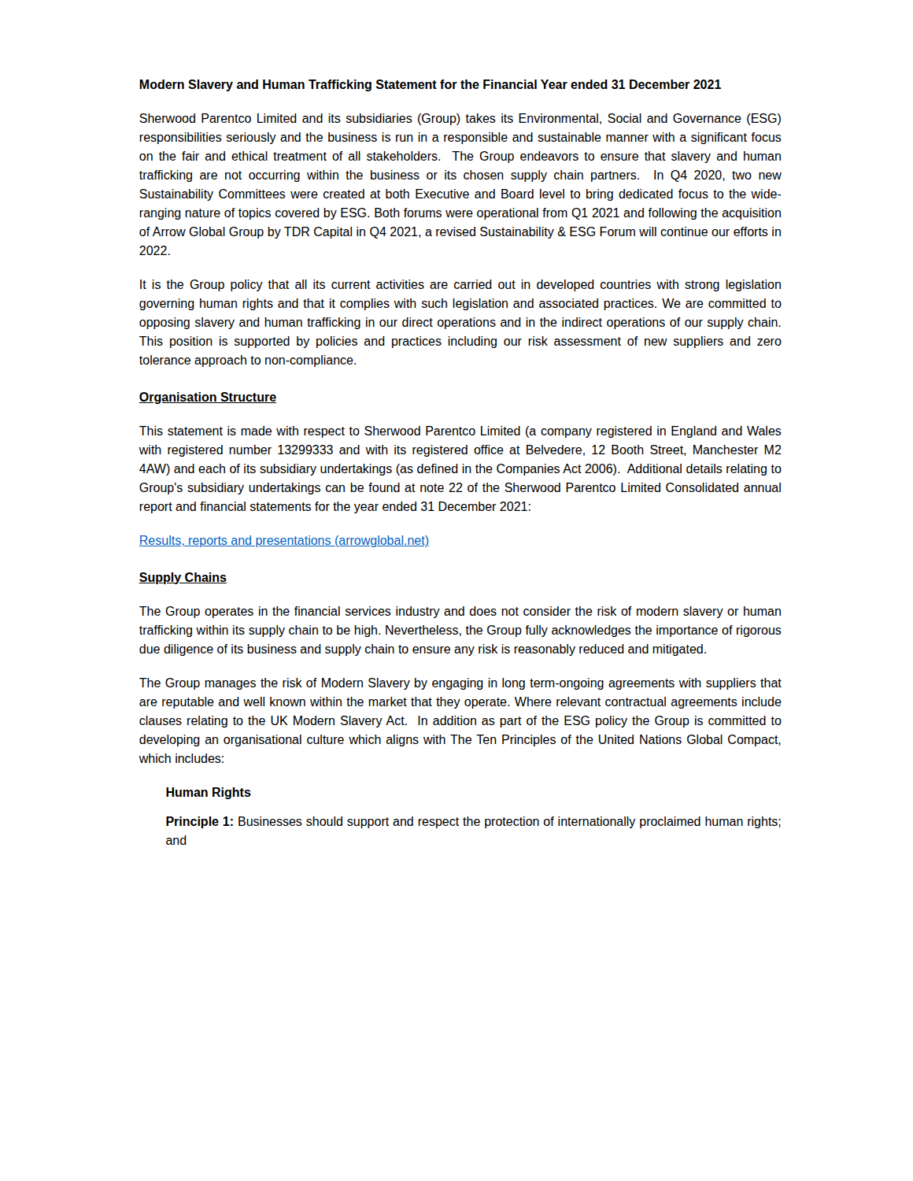Modern Slavery and Human Trafficking Statement for the Financial Year ended 31 December 2021
Sherwood Parentco Limited and its subsidiaries (Group) takes its Environmental, Social and Governance (ESG) responsibilities seriously and the business is run in a responsible and sustainable manner with a significant focus on the fair and ethical treatment of all stakeholders. The Group endeavors to ensure that slavery and human trafficking are not occurring within the business or its chosen supply chain partners. In Q4 2020, two new Sustainability Committees were created at both Executive and Board level to bring dedicated focus to the wide-ranging nature of topics covered by ESG. Both forums were operational from Q1 2021 and following the acquisition of Arrow Global Group by TDR Capital in Q4 2021, a revised Sustainability & ESG Forum will continue our efforts in 2022.
It is the Group policy that all its current activities are carried out in developed countries with strong legislation governing human rights and that it complies with such legislation and associated practices. We are committed to opposing slavery and human trafficking in our direct operations and in the indirect operations of our supply chain. This position is supported by policies and practices including our risk assessment of new suppliers and zero tolerance approach to non-compliance.
Organisation Structure
This statement is made with respect to Sherwood Parentco Limited (a company registered in England and Wales with registered number 13299333 and with its registered office at Belvedere, 12 Booth Street, Manchester M2 4AW) and each of its subsidiary undertakings (as defined in the Companies Act 2006). Additional details relating to Group's subsidiary undertakings can be found at note 22 of the Sherwood Parentco Limited Consolidated annual report and financial statements for the year ended 31 December 2021:
Results, reports and presentations (arrowglobal.net)
Supply Chains
The Group operates in the financial services industry and does not consider the risk of modern slavery or human trafficking within its supply chain to be high. Nevertheless, the Group fully acknowledges the importance of rigorous due diligence of its business and supply chain to ensure any risk is reasonably reduced and mitigated.
The Group manages the risk of Modern Slavery by engaging in long term-ongoing agreements with suppliers that are reputable and well known within the market that they operate. Where relevant contractual agreements include clauses relating to the UK Modern Slavery Act. In addition as part of the ESG policy the Group is committed to developing an organisational culture which aligns with The Ten Principles of the United Nations Global Compact, which includes:
Human Rights
Principle 1: Businesses should support and respect the protection of internationally proclaimed human rights; and